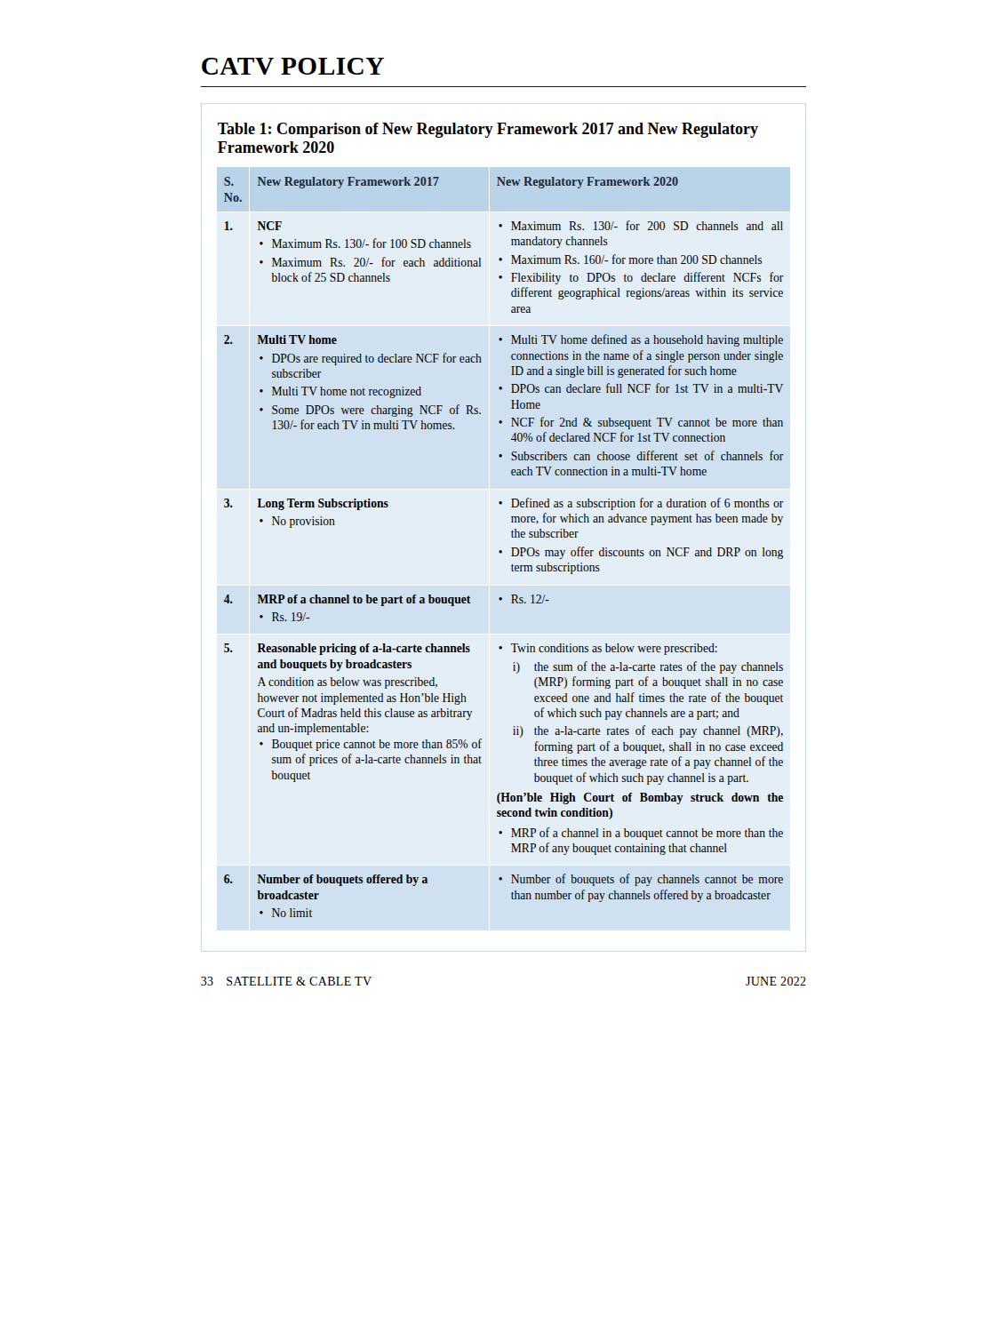CATV POLICY
Table 1: Comparison of New Regulatory Framework 2017 and New Regulatory Framework 2020
| S. No. | New Regulatory Framework 2017 | New Regulatory Framework 2020 |
| --- | --- | --- |
| 1. | NCF Maximum Rs. 130/- for 100 SD channels Maximum Rs. 20/- for each additional block of 25 SD channels | Maximum Rs. 130/- for 200 SD channels and all mandatory channels Maximum Rs. 160/- for more than 200 SD channels Flexibility to DPOs to declare different NCFs for different geographical regions/areas within its service area |
| 2. | Multi TV home DPOs are required to declare NCF for each subscriber Multi TV home not recognized Some DPOs were charging NCF of Rs. 130/- for each TV in multi TV homes. | Multi TV home defined as a household having multiple connections in the name of a single person under single ID and a single bill is generated for such home DPOs can declare full NCF for 1st TV in a multi-TV Home NCF for 2nd & subsequent TV cannot be more than 40% of declared NCF for 1st TV connection Subscribers can choose different set of channels for each TV connection in a multi-TV home |
| 3. | Long Term Subscriptions No provision | Defined as a subscription for a duration of 6 months or more, for which an advance payment has been made by the subscriber DPOs may offer discounts on NCF and DRP on long term subscriptions |
| 4. | MRP of a channel to be part of a bouquet Rs. 19/- | Rs. 12/- |
| 5. | Reasonable pricing of a-la-carte channels and bouquets by broadcasters A condition as below was prescribed, however not implemented as Hon’ble High Court of Madras held this clause as arbitrary and un-implementable: Bouquet price cannot be more than 85% of sum of prices of a-la-carte channels in that bouquet | Twin conditions as below were prescribed: i) the sum of the a-la-carte rates of the pay channels (MRP) forming part of a bouquet shall in no case exceed one and half times the rate of the bouquet of which such pay channels are a part; and ii) the a-la-carte rates of each pay channel (MRP), forming part of a bouquet, shall in no case exceed three times the average rate of a pay channel of the bouquet of which such pay channel is a part. (Hon’ble High Court of Bombay struck down the second twin condition) MRP of a channel in a bouquet cannot be more than the MRP of any bouquet containing that channel |
| 6. | Number of bouquets offered by a broadcaster No limit | Number of bouquets of pay channels cannot be more than number of pay channels offered by a broadcaster |
33 SATELLITE & CABLE TV
JUNE 2022